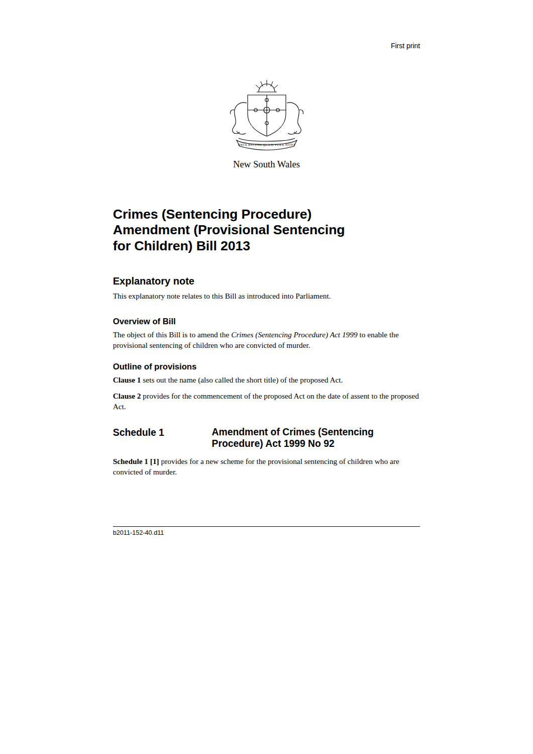First print
ORTA RECENS QUAM PURA NITES
New South Wales
Crimes (Sentencing Procedure)
Amendment (Provisional Sentencing
for Children) Bill 2013
Explanatory note
This explanatory note relates to this Bill as introduced into Parliament.
Overview of Bill
The object of this Bill is to amend the Crimes (Sentencing Procedure) Act 1999 to enable the provisional sentencing of children who are convicted of murder.
Outline of provisions
Clause 1 sets out the name (also called the short title) of the proposed Act.
Clause 2 provides for the commencement of the proposed Act on the date of assent to the proposed Act.
Schedule 1
Amendment of Crimes (Sentencing
Procedure) Act 1999 No 92
Schedule 1 [1] provides for a new scheme for the provisional sentencing of children who are convicted of murder.
b2011-152-40.d11